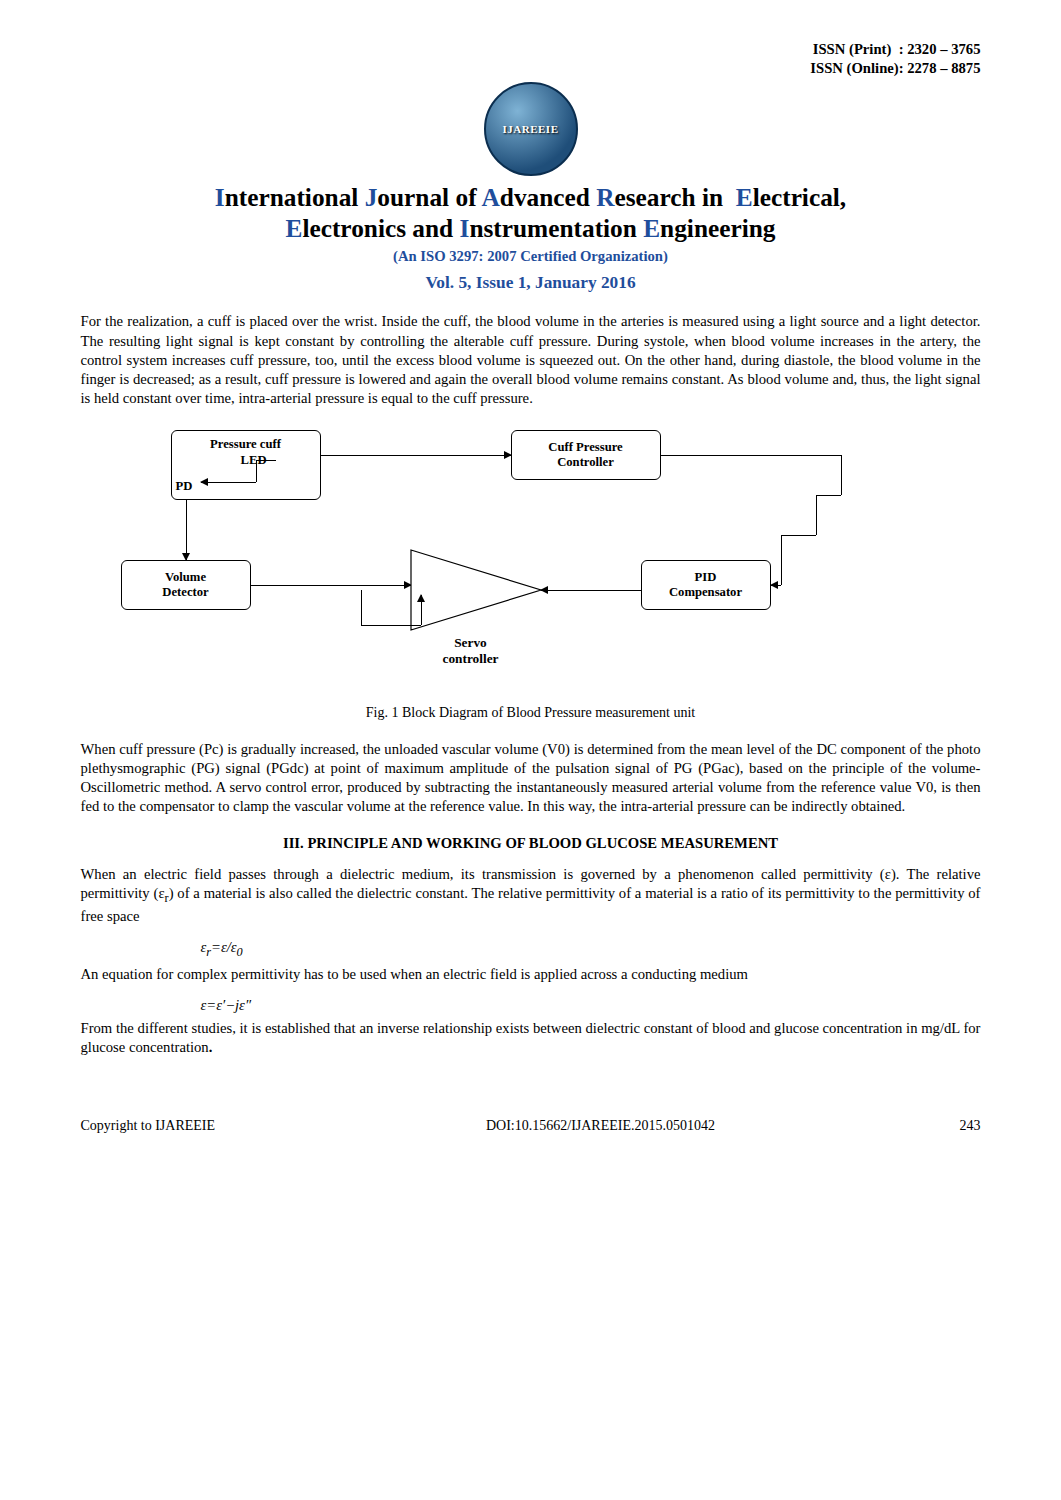ISSN (Print) : 2320 – 3765
ISSN (Online): 2278 – 8875
International Journal of Advanced Research in Electrical,
Electronics and Instrumentation Engineering
(An ISO 3297: 2007 Certified Organization)
Vol. 5, Issue 1, January 2016
For the realization, a cuff is placed over the wrist. Inside the cuff, the blood volume in the arteries is measured using a light source and a light detector. The resulting light signal is kept constant by controlling the alterable cuff pressure. During systole, when blood volume increases in the artery, the control system increases cuff pressure, too, until the excess blood volume is squeezed out. On the other hand, during diastole, the blood volume in the finger is decreased; as a result, cuff pressure is lowered and again the overall blood volume remains constant. As blood volume and, thus, the light signal is held constant over time, intra-arterial pressure is equal to the cuff pressure.
Pressure cuff
LED
PD
Cuff Pressure
Controller
Volume
Detector
PID
Compensator
Servo
controller
Fig. 1 Block Diagram of Blood Pressure measurement unit
When cuff pressure (Pc) is gradually increased, the unloaded vascular volume (V0) is determined from the mean level of the DC component of the photo plethysmographic (PG) signal (PGdc) at point of maximum amplitude of the pulsation signal of PG (PGac), based on the principle of the volume- Oscillometric method. A servo control error, produced by subtracting the instantaneously measured arterial volume from the reference value V0, is then fed to the compensator to clamp the vascular volume at the reference value. In this way, the intra-arterial pressure can be indirectly obtained.
III. PRINCIPLE AND WORKING OF BLOOD GLUCOSE MEASUREMENT
When an electric field passes through a dielectric medium, its transmission is governed by a phenomenon called permittivity (ε). The relative permittivity (εr) of a material is also called the dielectric constant. The relative permittivity of a material is a ratio of its permittivity to the permittivity of free space
εr=ε/ε0
An equation for complex permittivity has to be used when an electric field is applied across a conducting medium
ε=ε′−jε″
From the different studies, it is established that an inverse relationship exists between dielectric constant of blood and glucose concentration in mg/dL for glucose concentration.
Copyright to IJAREEIE
DOI:10.15662/IJAREEIE.2015.0501042
243